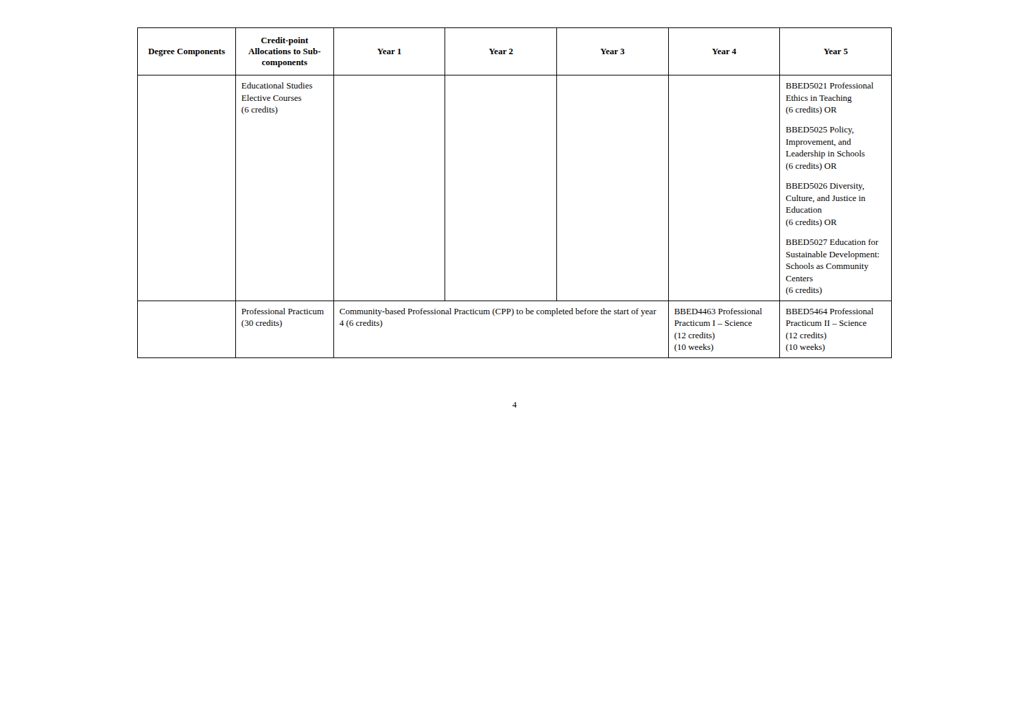| Degree Components | Credit-point Allocations to Sub-components | Year 1 | Year 2 | Year 3 | Year 4 | Year 5 |
| --- | --- | --- | --- | --- | --- | --- |
| | Educational Studies Elective Courses (6 credits) | | | | | BBED5021 Professional Ethics in Teaching (6 credits) OR BBED5025 Policy, Improvement, and Leadership in Schools (6 credits) OR BBED5026 Diversity, Culture, and Justice in Education (6 credits) OR BBED5027 Education for Sustainable Development: Schools as Community Centers (6 credits) |
| | Professional Practicum (30 credits) | Community-based Professional Practicum (CPP) to be completed before the start of year 4 (6 credits) | BBED4463 Professional Practicum I – Science (12 credits) (10 weeks) | BBED5464 Professional Practicum II – Science (12 credits) (10 weeks) |
4